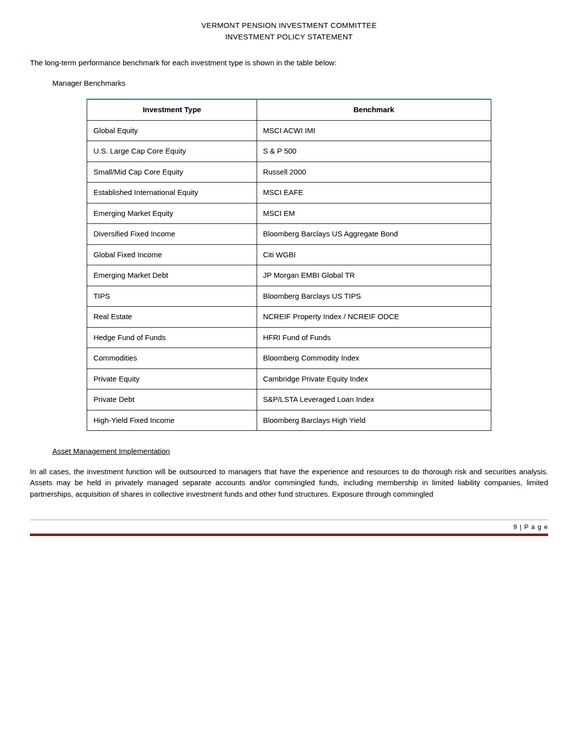VERMONT PENSION INVESTMENT COMMITTEE
INVESTMENT POLICY STATEMENT
The long-term performance benchmark for each investment type is shown in the table below:
Manager Benchmarks
| Investment Type | Benchmark |
| --- | --- |
| Global Equity | MSCI ACWI IMI |
| U.S. Large Cap Core Equity | S & P 500 |
| Small/Mid Cap Core Equity | Russell 2000 |
| Established International Equity | MSCI EAFE |
| Emerging Market Equity | MSCI EM |
| Diversified Fixed Income | Bloomberg Barclays US Aggregate Bond |
| Global Fixed Income | Citi WGBI |
| Emerging Market Debt | JP Morgan EMBI Global TR |
| TIPS | Bloomberg Barclays US TIPS |
| Real Estate | NCREIF Property Index / NCREIF ODCE |
| Hedge Fund of Funds | HFRI Fund of Funds |
| Commodities | Bloomberg Commodity Index |
| Private Equity | Cambridge Private Equity Index |
| Private Debt | S&P/LSTA Leveraged Loan Index |
| High-Yield Fixed Income | Bloomberg Barclays High Yield |
Asset Management Implementation
In all cases, the investment function will be outsourced to managers that have the experience and resources to do thorough risk and securities analysis. Assets may be held in privately managed separate accounts and/or commingled funds, including membership in limited liability companies, limited partnerships, acquisition of shares in collective investment funds and other fund structures. Exposure through commingled
9 | P a g e